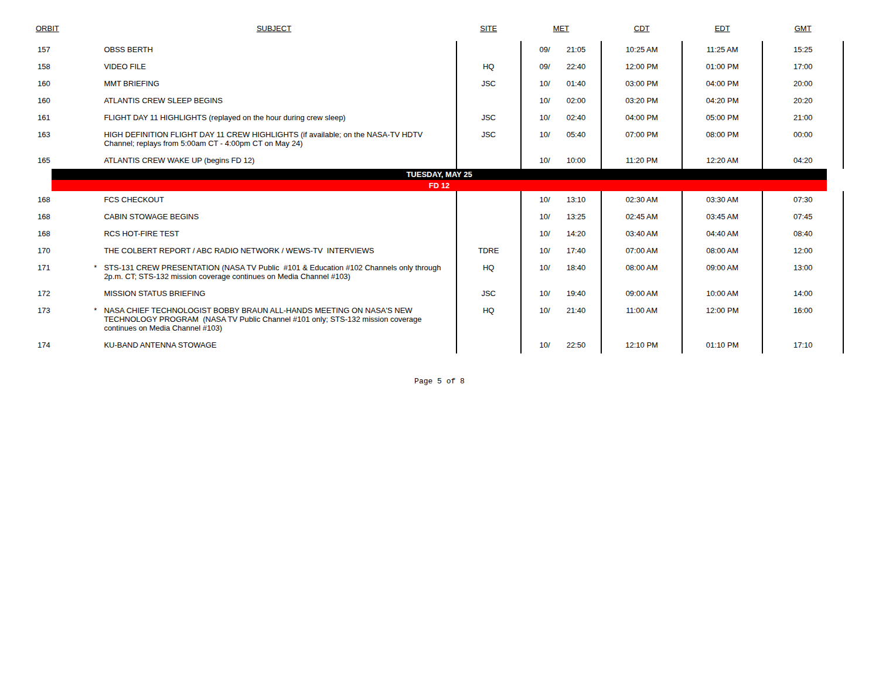| ORBIT | SUBJECT | SITE | MET | CDT | EDT | GMT |
| --- | --- | --- | --- | --- | --- | --- |
| 157 | | OBSS BERTH | | 09/ | 21:05 | 10:25 AM | 11:25 AM | 15:25 |
| 158 | | VIDEO FILE | HQ | 09/ | 22:40 | 12:00 PM | 01:00 PM | 17:00 |
| 160 | | MMT BRIEFING | JSC | 10/ | 01:40 | 03:00 PM | 04:00 PM | 20:00 |
| 160 | | ATLANTIS CREW SLEEP BEGINS | | 10/ | 02:00 | 03:20 PM | 04:20 PM | 20:20 |
| 161 | | FLIGHT DAY 11 HIGHLIGHTS (replayed on the hour during crew sleep) | JSC | 10/ | 02:40 | 04:00 PM | 05:00 PM | 21:00 |
| 163 | | HIGH DEFINITION FLIGHT DAY 11 CREW HIGHLIGHTS (if available; on the NASA-TV HDTV Channel; replays from 5:00am CT - 4:00pm CT on May 24) | JSC | 10/ | 05:40 | 07:00 PM | 08:00 PM | 00:00 |
| 165 | | ATLANTIS CREW WAKE UP (begins FD 12) | | 10/ | 10:00 | 11:20 PM | 12:20 AM | 04:20 |
| TUESDAY, MAY 25 FD 12 |
| 168 | | FCS CHECKOUT | | 10/ | 13:10 | 02:30 AM | 03:30 AM | 07:30 |
| 168 | | CABIN STOWAGE BEGINS | | 10/ | 13:25 | 02:45 AM | 03:45 AM | 07:45 |
| 168 | | RCS HOT-FIRE TEST | | 10/ | 14:20 | 03:40 AM | 04:40 AM | 08:40 |
| 170 | | THE COLBERT REPORT / ABC RADIO NETWORK / WEWS-TV INTERVIEWS | TDRE | 10/ | 17:40 | 07:00 AM | 08:00 AM | 12:00 |
| 171 | * | STS-131 CREW PRESENTATION (NASA TV Public #101 & Education #102 Channels only through 2p.m. CT; STS-132 mission coverage continues on Media Channel #103) | HQ | 10/ | 18:40 | 08:00 AM | 09:00 AM | 13:00 |
| 172 | | MISSION STATUS BRIEFING | JSC | 10/ | 19:40 | 09:00 AM | 10:00 AM | 14:00 |
| 173 | * | NASA CHIEF TECHNOLOGIST BOBBY BRAUN ALL-HANDS MEETING ON NASA'S NEW TECHNOLOGY PROGRAM (NASA TV Public Channel #101 only; STS-132 mission coverage continues on Media Channel #103) | HQ | 10/ | 21:40 | 11:00 AM | 12:00 PM | 16:00 |
| 174 | | KU-BAND ANTENNA STOWAGE | | 10/ | 22:50 | 12:10 PM | 01:10 PM | 17:10 |
Page 5 of 8